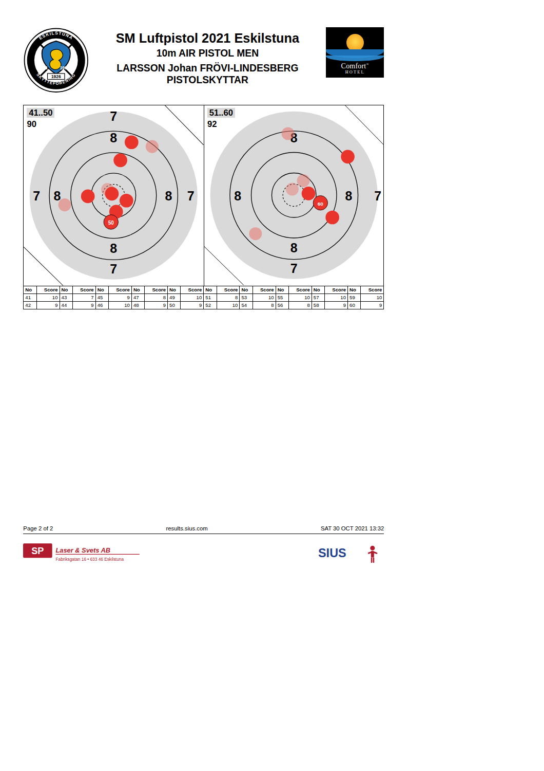1861 1901 1926 ESKILSTUNA SKYTTEFÖRENING
SM Luftpistol 2021 Eskilstuna
10m AIR PISTOL MEN
LARSSON Johan FRÖVI-LINDESBERG
PISTOLSKYTTAR
Comfort® HOTEL
41..50
90
7 8 7 8 7 8 8 7 50
51..60
92
8 8 7 8 8 7 60
| No | Score | No | Score | No | Score | No | Score | No | Score | No | Score | No | Score | No | Score | No | Score | No | Score |
| --- | --- | --- | --- | --- | --- | --- | --- | --- | --- | --- | --- | --- | --- | --- | --- | --- | --- | --- | --- |
| 41 | 10 | 43 | 7 | 45 | 9 | 47 | 8 | 49 | 10 | 51 | 8 | 53 | 10 | 55 | 10 | 57 | 10 | 59 | 10 |
| 42 | 9 | 44 | 9 | 46 | 10 | 48 | 9 | 50 | 9 | 52 | 10 | 54 | 8 | 56 | 8 | 58 | 9 | 60 | 9 |
Page 2 of 2 results.sius.com SAT 30 OCT 2021 13:32
SP Laser & Svets AB Fabriksgatan 16 • 633 46 Eskilstuna
SIUS